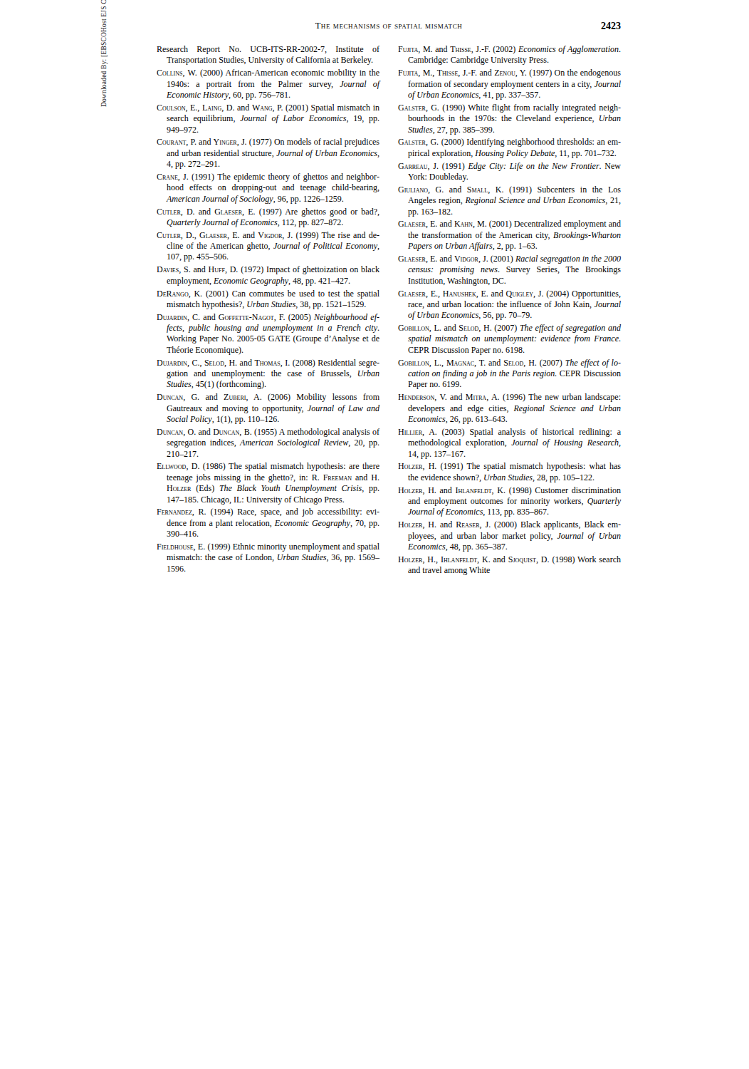Downloaded By: [EBSCOHost EJS Content Distribution] At: 22:24 8 November 2007
The mechanisms of spatial mismatch 2423
Research Report No. UCB-ITS-RR-2002-7, Institute of Transportation Studies, University of California at Berkeley.
Collins, W. (2000) African-American economic mobility in the 1940s: a portrait from the Palmer survey, Journal of Economic History, 60, pp. 756–781.
Coulson, E., Laing, D. and Wang, P. (2001) Spatial mismatch in search equilibrium, Journal of Labor Economics, 19, pp. 949–972.
Courant, P. and Yinger, J. (1977) On models of racial prejudices and urban residential structure, Journal of Urban Economics, 4, pp. 272–291.
Crane, J. (1991) The epidemic theory of ghettos and neighborhood effects on dropping-out and teenage child-bearing, American Journal of Sociology, 96, pp. 1226–1259.
Cutler, D. and Glaeser, E. (1997) Are ghettos good or bad?, Quarterly Journal of Economics, 112, pp. 827–872.
Cutler, D., Glaeser, E. and Vigdor, J. (1999) The rise and decline of the American ghetto, Journal of Political Economy, 107, pp. 455–506.
Davies, S. and Huff, D. (1972) Impact of ghettoization on black employment, Economic Geography, 48, pp. 421–427.
DeRango, K. (2001) Can commutes be used to test the spatial mismatch hypothesis?, Urban Studies, 38, pp. 1521–1529.
Dujardin, C. and Goffette-Nagot, F. (2005) Neighbourhood effects, public housing and unemployment in a French city. Working Paper No. 2005-05 GATE (Groupe d’Analyse et de Théorie Economique).
Dujardin, C., Selod, H. and Thomas, I. (2008) Residential segregation and unemployment: the case of Brussels, Urban Studies, 45(1) (forthcoming).
Duncan, G. and Zuberi, A. (2006) Mobility lessons from Gautreaux and moving to opportunity, Journal of Law and Social Policy, 1(1), pp. 110–126.
Duncan, O. and Duncan, B. (1955) A methodological analysis of segregation indices, American Sociological Review, 20, pp. 210–217.
Ellwood, D. (1986) The spatial mismatch hypothesis: are there teenage jobs missing in the ghetto?, in: R. Freeman and H. Holzer (Eds) The Black Youth Unemployment Crisis, pp. 147–185. Chicago, IL: University of Chicago Press.
Fernandez, R. (1994) Race, space, and job accessibility: evidence from a plant relocation, Economic Geography, 70, pp. 390–416.
Fieldhouse, E. (1999) Ethnic minority unemployment and spatial mismatch: the case of London, Urban Studies, 36, pp. 1569–1596.
Fujita, M. and Thisse, J.-F. (2002) Economics of Agglomeration. Cambridge: Cambridge University Press.
Fujita, M., Thisse, J.-F. and Zenou, Y. (1997) On the endogenous formation of secondary employment centers in a city, Journal of Urban Economics, 41, pp. 337–357.
Galster, G. (1990) White flight from racially integrated neighbourhoods in the 1970s: the Cleveland experience, Urban Studies, 27, pp. 385–399.
Galster, G. (2000) Identifying neighborhood thresholds: an empirical exploration, Housing Policy Debate, 11, pp. 701–732.
Garreau, J. (1991) Edge City: Life on the New Frontier. New York: Doubleday.
Giuliano, G. and Small, K. (1991) Subcenters in the Los Angeles region, Regional Science and Urban Economics, 21, pp. 163–182.
Glaeser, E. and Kahn, M. (2001) Decentralized employment and the transformation of the American city, Brookings-Wharton Papers on Urban Affairs, 2, pp. 1–63.
Glaeser, E. and Vidgor, J. (2001) Racial segregation in the 2000 census: promising news. Survey Series, The Brookings Institution, Washington, DC.
Glaeser, E., Hanushek, E. and Quigley, J. (2004) Opportunities, race, and urban location: the influence of John Kain, Journal of Urban Economics, 56, pp. 70–79.
Gobillon, L. and Selod, H. (2007) The effect of segregation and spatial mismatch on unemployment: evidence from France. CEPR Discussion Paper no. 6198.
Gobillon, L., Magnac, T. and Selod, H. (2007) The effect of location on finding a job in the Paris region. CEPR Discussion Paper no. 6199.
Henderson, V. and Mitra, A. (1996) The new urban landscape: developers and edge cities, Regional Science and Urban Economics, 26, pp. 613–643.
Hillier, A. (2003) Spatial analysis of historical redlining: a methodological exploration, Journal of Housing Research, 14, pp. 137–167.
Holzer, H. (1991) The spatial mismatch hypothesis: what has the evidence shown?, Urban Studies, 28, pp. 105–122.
Holzer, H. and Ihlanfeldt, K. (1998) Customer discrimination and employment outcomes for minority workers, Quarterly Journal of Economics, 113, pp. 835–867.
Holzer, H. and Reaser, J. (2000) Black applicants, Black employees, and urban labor market policy, Journal of Urban Economics, 48, pp. 365–387.
Holzer, H., Ihlanfeldt, K. and Sjoquist, D. (1998) Work search and travel among White